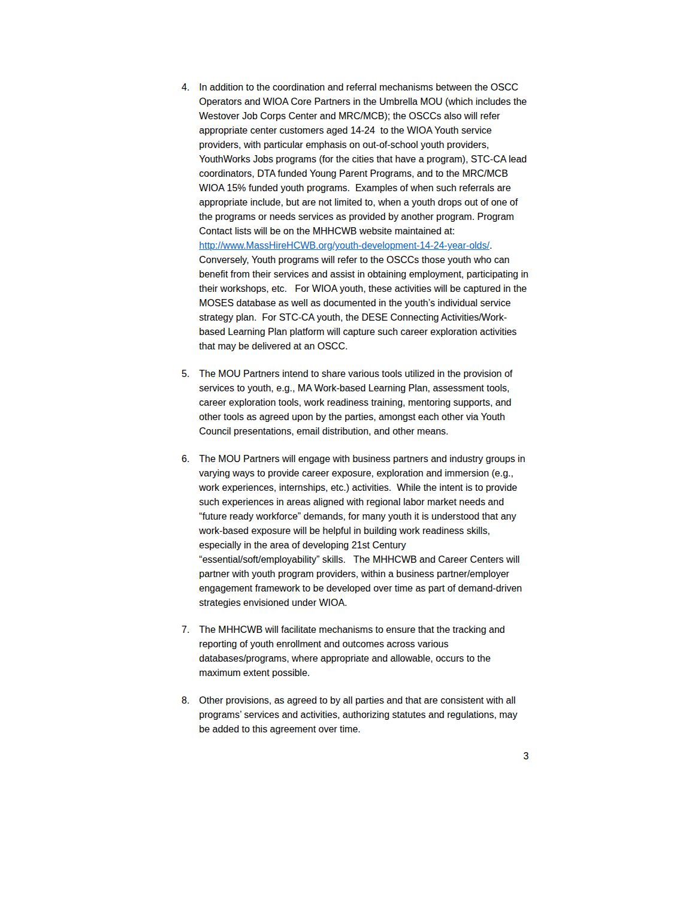In addition to the coordination and referral mechanisms between the OSCC Operators and WIOA Core Partners in the Umbrella MOU (which includes the Westover Job Corps Center and MRC/MCB); the OSCCs also will refer appropriate center customers aged 14-24 to the WIOA Youth service providers, with particular emphasis on out-of-school youth providers, YouthWorks Jobs programs (for the cities that have a program), STC-CA lead coordinators, DTA funded Young Parent Programs, and to the MRC/MCB WIOA 15% funded youth programs. Examples of when such referrals are appropriate include, but are not limited to, when a youth drops out of one of the programs or needs services as provided by another program. Program Contact lists will be on the MHHCWB website maintained at: http://www.MassHireHCWB.org/youth-development-14-24-year-olds/. Conversely, Youth programs will refer to the OSCCs those youth who can benefit from their services and assist in obtaining employment, participating in their workshops, etc. For WIOA youth, these activities will be captured in the MOSES database as well as documented in the youth’s individual service strategy plan. For STC-CA youth, the DESE Connecting Activities/Work-based Learning Plan platform will capture such career exploration activities that may be delivered at an OSCC.
The MOU Partners intend to share various tools utilized in the provision of services to youth, e.g., MA Work-based Learning Plan, assessment tools, career exploration tools, work readiness training, mentoring supports, and other tools as agreed upon by the parties, amongst each other via Youth Council presentations, email distribution, and other means.
The MOU Partners will engage with business partners and industry groups in varying ways to provide career exposure, exploration and immersion (e.g., work experiences, internships, etc.) activities. While the intent is to provide such experiences in areas aligned with regional labor market needs and “future ready workforce” demands, for many youth it is understood that any work-based exposure will be helpful in building work readiness skills, especially in the area of developing 21st Century “essential/soft/employability” skills. The MHHCWB and Career Centers will partner with youth program providers, within a business partner/employer engagement framework to be developed over time as part of demand-driven strategies envisioned under WIOA.
The MHHCWB will facilitate mechanisms to ensure that the tracking and reporting of youth enrollment and outcomes across various databases/programs, where appropriate and allowable, occurs to the maximum extent possible.
Other provisions, as agreed to by all parties and that are consistent with all programs’ services and activities, authorizing statutes and regulations, may be added to this agreement over time.
3